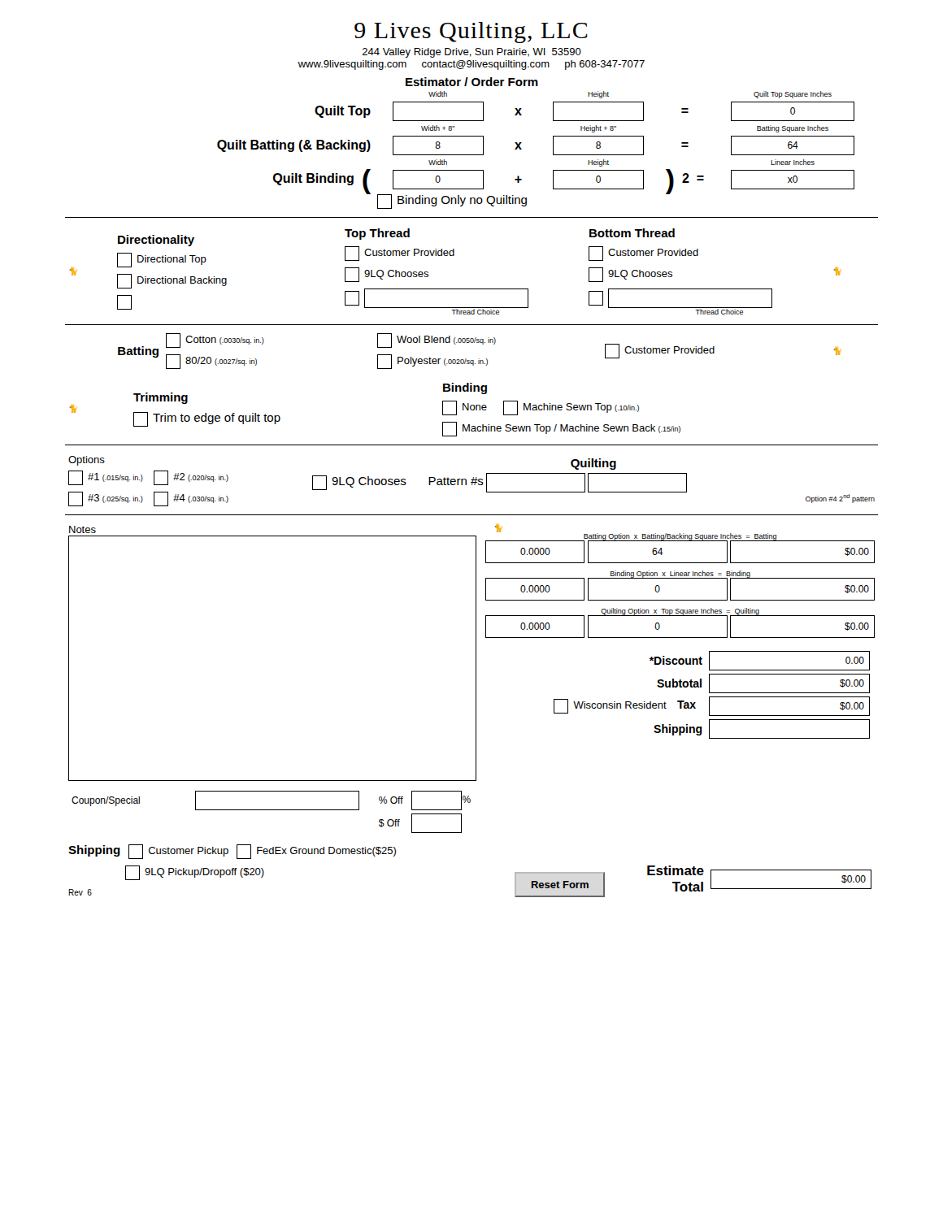9 Lives Quilting, LLC
244 Valley Ridge Drive, Sun Prairie, WI 53590
www.9livesquilting.com contact@9livesquilting.com ph 608-347-7077
Estimator / Order Form
| | Width | | Height | | Quilt Top Square Inches |
| Quilt Top | | x | | = | 0 |
| | Width + 8" | | Height + 8" | | Batting Square Inches |
| Quilt Batting (& Backing) | 8 | x | 8 | = | 64 |
| | Width | | Height | | Linear Inches |
| Quilt Binding ( | 0 | + | 0 | ) 2 = | x0 |
| | Binding Only no Quilting |
| 🐈 | Directionality Directional Top Directional Backing | Top Thread Customer Provided 9LQ Chooses Thread Choice | Bottom Thread Customer Provided 9LQ Chooses Thread Choice | 🐈 |
| Batting | Cotton (.0030/sq. in.) 80/20 (.0027/sq. in) | Wool Blend (.0050/sq. in) Polyester (.0020/sq. in.) | Customer Provided | 🐈 |
| 🐈 | Trimming Trim to edge of quilt top | Binding None Machine Sewn Top (.10/in.) Machine Sewn Top / Machine Sewn Back (.15/in) |
| Options #1 (.015/sq. in.) #2 (.020/sq. in.) #3 (.025/sq. in.) #4 (.030/sq. in.) | Quilting 9LQ Chooses Pattern #s Option #4 2 nd pattern |
| Notes / Coupon/Special / / % Off / % / / / / $ Off / / | 🐈 Batting Option x Batting/Backing Square Inches = Batting 0.0000 64 $0.00 Binding Option x Linear Inches = Binding 0.0000 0 $0.00 Quilting Option x Top Square Inches = Quilting 0.0000 0 $0.00 / *Discount / 0.00 / / Subtotal / $0.00 / / Wisconsin Resident Tax / $0.00 / / Shipping / / |
| Shipping Customer Pickup FedEx Ground Domestic($25) 9LQ Pickup/Dropoff ($20) Rev 6 | Reset Form | / Estimate Total / $0.00 / |